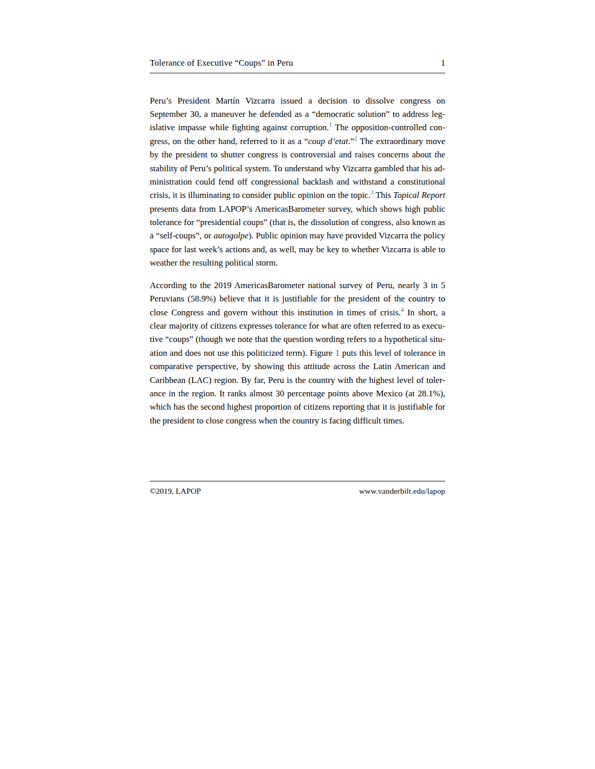Tolerance of Executive “Coups” in Peru 1
Peru’s President Martín Vizcarra issued a decision to dissolve congress on September 30, a maneuver he defended as a “democratic solution” to address legislative impasse while fighting against corruption.1 The opposition-controlled congress, on the other hand, referred to it as a “coup d’etat.”2 The extraordinary move by the president to shutter congress is controversial and raises concerns about the stability of Peru’s political system. To understand why Vizcarra gambled that his administration could fend off congressional backlash and withstand a constitutional crisis, it is illuminating to consider public opinion on the topic.3 This Topical Report presents data from LAPOP’s AmericasBarometer survey, which shows high public tolerance for “presidential coups” (that is, the dissolution of congress, also known as a “self-coups”, or autogolpe). Public opinion may have provided Vizcarra the policy space for last week’s actions and, as well, may be key to whether Vizcarra is able to weather the resulting political storm.
According to the 2019 AmericasBarometer national survey of Peru, nearly 3 in 5 Peruvians (58.9%) believe that it is justifiable for the president of the country to close Congress and govern without this institution in times of crisis.4 In short, a clear majority of citizens expresses tolerance for what are often referred to as executive “coups” (though we note that the question wording refers to a hypothetical situation and does not use this politicized term). Figure 1 puts this level of tolerance in comparative perspective, by showing this attitude across the Latin American and Caribbean (LAC) region. By far, Peru is the country with the highest level of tolerance in the region. It ranks almost 30 percentage points above Mexico (at 28.1%), which has the second highest proportion of citizens reporting that it is justifiable for the president to close congress when the country is facing difficult times.
©2019, LAPOP www.vanderbilt.edu/lapop